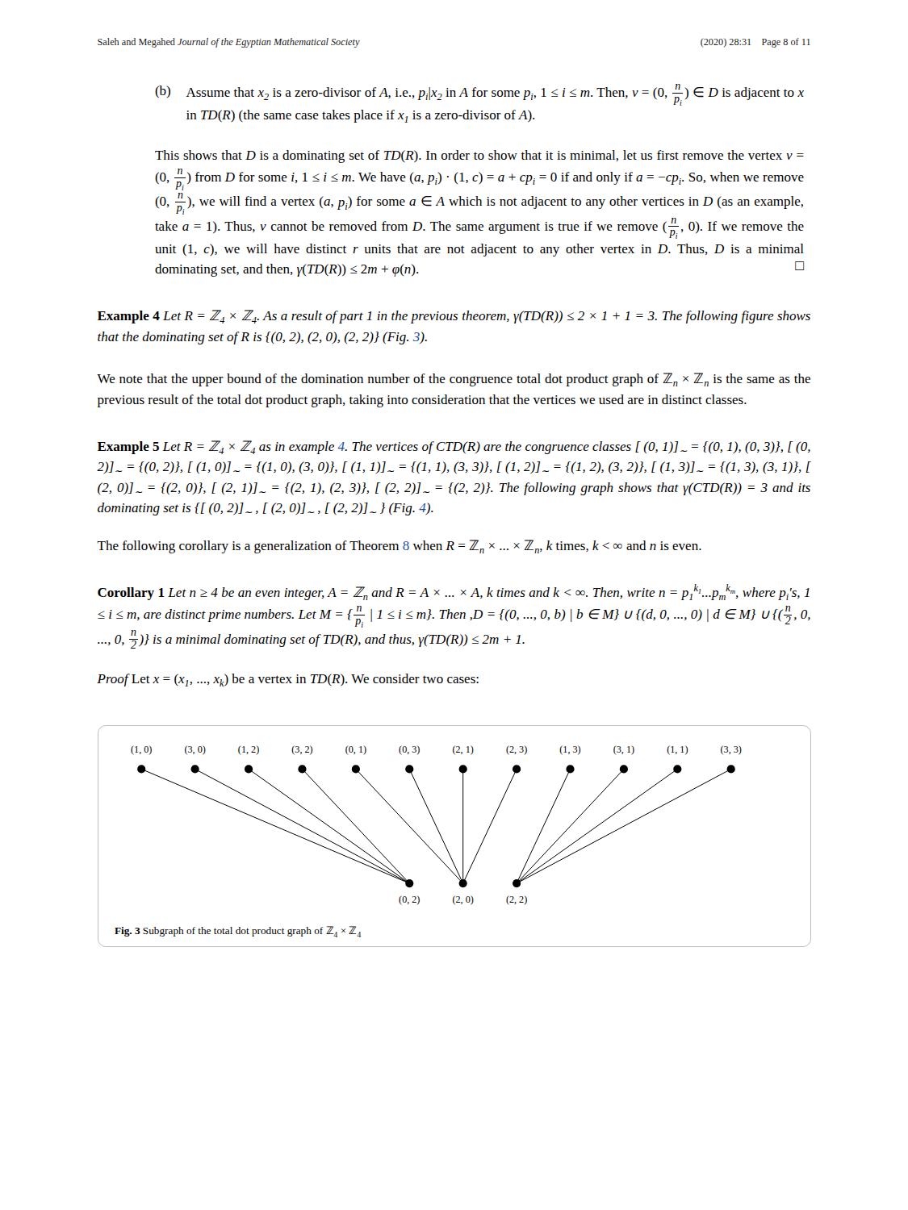Saleh and Megahed Journal of the Egyptian Mathematical Society
(2020) 28:31
Page 8 of 11
(b)
Assume that x2 is a zero-divisor of A, i.e., pi|x2 in A for some pi, 1 ≤ i ≤ m. Then, v = (0, npi) ∈ D is adjacent to x in TD(R) (the same case takes place if x1 is a zero-divisor of A).
This shows that D is a dominating set of TD(R). In order to show that it is minimal, let us first remove the vertex v = (0, npi) from D for some i, 1 ≤ i ≤ m. We have (a, pi) · (1, c) = a + cpi = 0 if and only if a = −cpi. So, when we remove (0, npi), we will find a vertex (a, pi) for some a ∈ A which is not adjacent to any other vertices in D (as an example, take a = 1). Thus, v cannot be removed from D. The same argument is true if we remove (npi, 0). If we remove the unit (1, c), we will have distinct r units that are not adjacent to any other vertex in D. Thus, D is a minimal dominating set, and then, γ(TD(R)) ≤ 2m + φ(n).□
Example 4 Let R = ℤ4 × ℤ4. As a result of part 1 in the previous theorem, γ(TD(R)) ≤ 2 × 1 + 1 = 3. The following figure shows that the dominating set of R is {(0, 2), (2, 0), (2, 2)} (Fig. 3).
We note that the upper bound of the domination number of the congruence total dot product graph of ℤn × ℤn is the same as the previous result of the total dot product graph, taking into consideration that the vertices we used are in distinct classes.
Example 5 Let R = ℤ4 × ℤ4 as in example 4. The vertices of CTD(R) are the congruence classes [ (0, 1)]∼ = {(0, 1), (0, 3)}, [ (0, 2)]∼ = {(0, 2)}, [ (1, 0)]∼ = {(1, 0), (3, 0)}, [ (1, 1)]∼ = {(1, 1), (3, 3)}, [ (1, 2)]∼ = {(1, 2), (3, 2)}, [ (1, 3)]∼ = {(1, 3), (3, 1)}, [ (2, 0)]∼ = {(2, 0)}, [ (2, 1)]∼ = {(2, 1), (2, 3)}, [ (2, 2)]∼ = {(2, 2)}. The following graph shows that γ(CTD(R)) = 3 and its dominating set is {[ (0, 2)]∼ , [ (2, 0)]∼ , [ (2, 2)]∼ } (Fig. 4).
The following corollary is a generalization of Theorem 8 when R = ℤn × ... × ℤn, k times, k < ∞ and n is even.
Corollary 1 Let n ≥ 4 be an even integer, A = ℤn and R = A × ... × A, k times and k < ∞. Then, write n = p1k1...pmkm, where pi's, 1 ≤ i ≤ m, are distinct prime numbers. Let M = {npi | 1 ≤ i ≤ m}. Then ,D = {(0, ..., 0, b) | b ∈ M} ∪ {(d, 0, ..., 0) | d ∈ M} ∪ {(n 2, 0, ..., 0, n 2)} is a minimal dominating set of TD(R), and thus, γ(TD(R)) ≤ 2m + 1.
Proof Let x = (x1, ..., xk) be a vertex in TD(R). We consider two cases:
(1, 0) (3, 0) (1, 2) (3, 2) (0, 1) (0, 3) (2, 1) (2, 3) (1, 3) (3, 1) (1, 1) (3, 3) (0, 2) (2, 0) (2, 2)
Fig. 3 Subgraph of the total dot product graph of ℤ4 × ℤ4